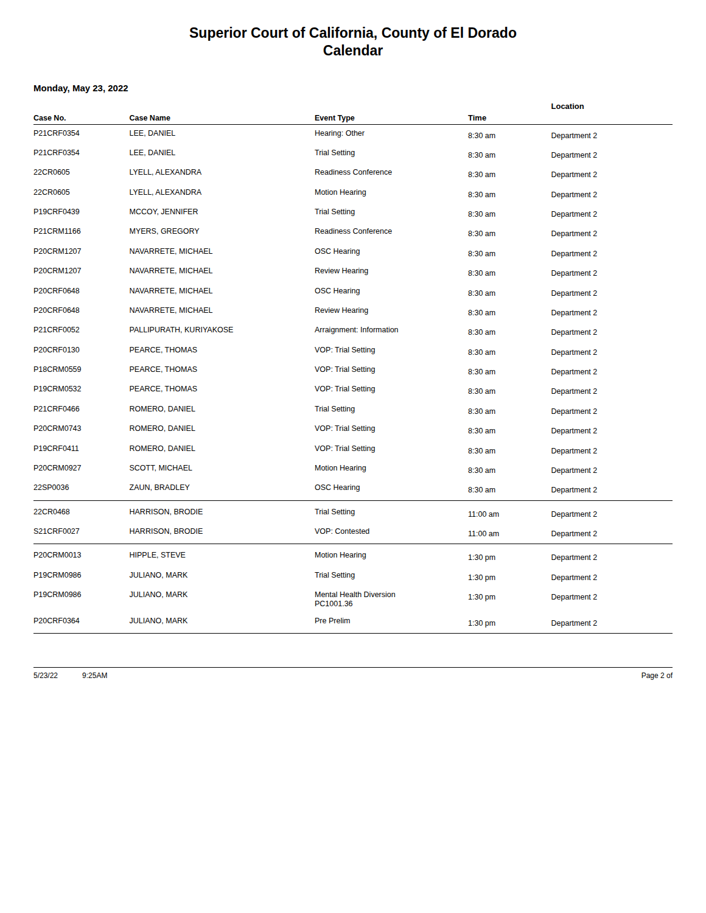Superior Court of California, County of El Dorado
Calendar
Monday, May 23, 2022
| | | | | Location |
| --- | --- | --- | --- | --- |
| Case No. | Case Name | Event Type | Time | |
| P21CRF0354 | LEE, DANIEL | Hearing: Other | 8:30 am | Department 2 |
| P21CRF0354 | LEE, DANIEL | Trial Setting | 8:30 am | Department 2 |
| 22CR0605 | LYELL, ALEXANDRA | Readiness Conference | 8:30 am | Department 2 |
| 22CR0605 | LYELL, ALEXANDRA | Motion Hearing | 8:30 am | Department 2 |
| P19CRF0439 | MCCOY, JENNIFER | Trial Setting | 8:30 am | Department 2 |
| P21CRM1166 | MYERS, GREGORY | Readiness Conference | 8:30 am | Department 2 |
| P20CRM1207 | NAVARRETE, MICHAEL | OSC Hearing | 8:30 am | Department 2 |
| P20CRM1207 | NAVARRETE, MICHAEL | Review Hearing | 8:30 am | Department 2 |
| P20CRF0648 | NAVARRETE, MICHAEL | OSC Hearing | 8:30 am | Department 2 |
| P20CRF0648 | NAVARRETE, MICHAEL | Review Hearing | 8:30 am | Department 2 |
| P21CRF0052 | PALLIPURATH, KURIYAKOSE | Arraignment: Information | 8:30 am | Department 2 |
| P20CRF0130 | PEARCE, THOMAS | VOP: Trial Setting | 8:30 am | Department 2 |
| P18CRM0559 | PEARCE, THOMAS | VOP: Trial Setting | 8:30 am | Department 2 |
| P19CRM0532 | PEARCE, THOMAS | VOP: Trial Setting | 8:30 am | Department 2 |
| P21CRF0466 | ROMERO, DANIEL | Trial Setting | 8:30 am | Department 2 |
| P20CRM0743 | ROMERO, DANIEL | VOP: Trial Setting | 8:30 am | Department 2 |
| P19CRF0411 | ROMERO, DANIEL | VOP: Trial Setting | 8:30 am | Department 2 |
| P20CRM0927 | SCOTT, MICHAEL | Motion Hearing | 8:30 am | Department 2 |
| 22SP0036 | ZAUN, BRADLEY | OSC Hearing | 8:30 am | Department 2 |
| 22CR0468 | HARRISON, BRODIE | Trial Setting | 11:00 am | Department 2 |
| S21CRF0027 | HARRISON, BRODIE | VOP: Contested | 11:00 am | Department 2 |
| P20CRM0013 | HIPPLE, STEVE | Motion Hearing | 1:30 pm | Department 2 |
| P19CRM0986 | JULIANO, MARK | Trial Setting | 1:30 pm | Department 2 |
| P19CRM0986 | JULIANO, MARK | Mental Health Diversion PC1001.36 | 1:30 pm | Department 2 |
| P20CRF0364 | JULIANO, MARK | Pre Prelim | 1:30 pm | Department 2 |
5/23/229:25AM
Page 2 of